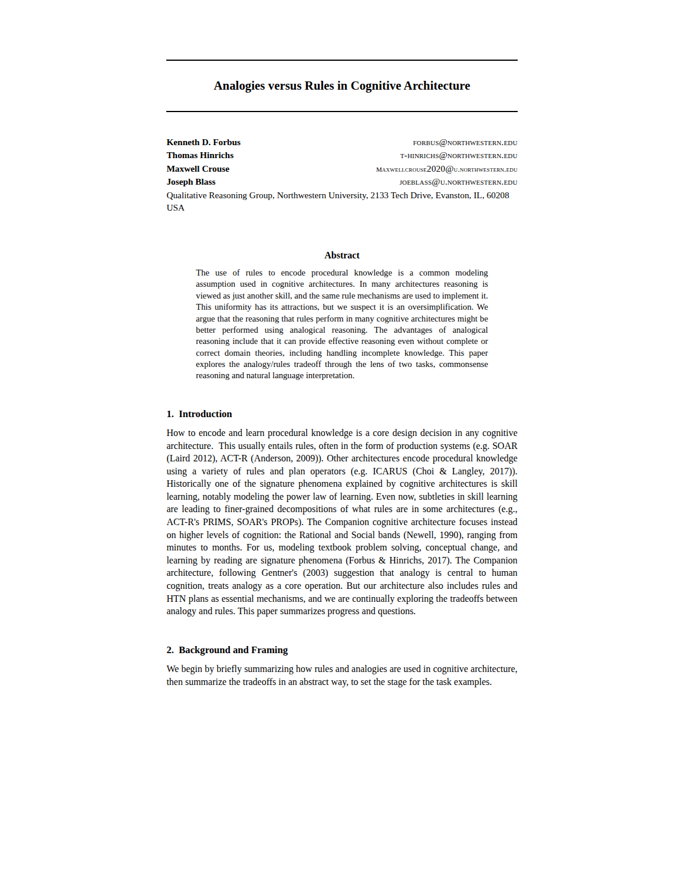Analogies versus Rules in Cognitive Architecture
Kenneth D. Forbus FORBUS@NORTHWESTERN.EDU
Thomas Hinrichs T-HINRICHS@NORTHWESTERN.EDU
Maxwell Crouse MAXWELLCROUSE2020@U.NORTHWESTERN.EDU
Joseph Blass JOEBLASS@U.NORTHWESTERN.EDU
Qualitative Reasoning Group, Northwestern University, 2133 Tech Drive, Evanston, IL, 60208 USA
Abstract
The use of rules to encode procedural knowledge is a common modeling assumption used in cognitive architectures. In many architectures reasoning is viewed as just another skill, and the same rule mechanisms are used to implement it. This uniformity has its attractions, but we suspect it is an oversimplification. We argue that the reasoning that rules perform in many cognitive architectures might be better performed using analogical reasoning. The advantages of analogical reasoning include that it can provide effective reasoning even without complete or correct domain theories, including handling incomplete knowledge. This paper explores the analogy/rules tradeoff through the lens of two tasks, commonsense reasoning and natural language interpretation.
1. Introduction
How to encode and learn procedural knowledge is a core design decision in any cognitive architecture. This usually entails rules, often in the form of production systems (e.g. SOAR (Laird 2012), ACT-R (Anderson, 2009)). Other architectures encode procedural knowledge using a variety of rules and plan operators (e.g. ICARUS (Choi & Langley, 2017)). Historically one of the signature phenomena explained by cognitive architectures is skill learning, notably modeling the power law of learning. Even now, subtleties in skill learning are leading to finer-grained decompositions of what rules are in some architectures (e.g., ACT-R's PRIMS, SOAR's PROPs). The Companion cognitive architecture focuses instead on higher levels of cognition: the Rational and Social bands (Newell, 1990), ranging from minutes to months. For us, modeling textbook problem solving, conceptual change, and learning by reading are signature phenomena (Forbus & Hinrichs, 2017). The Companion architecture, following Gentner's (2003) suggestion that analogy is central to human cognition, treats analogy as a core operation. But our architecture also includes rules and HTN plans as essential mechanisms, and we are continually exploring the tradeoffs between analogy and rules. This paper summarizes progress and questions.
2. Background and Framing
We begin by briefly summarizing how rules and analogies are used in cognitive architecture, then summarize the tradeoffs in an abstract way, to set the stage for the task examples.